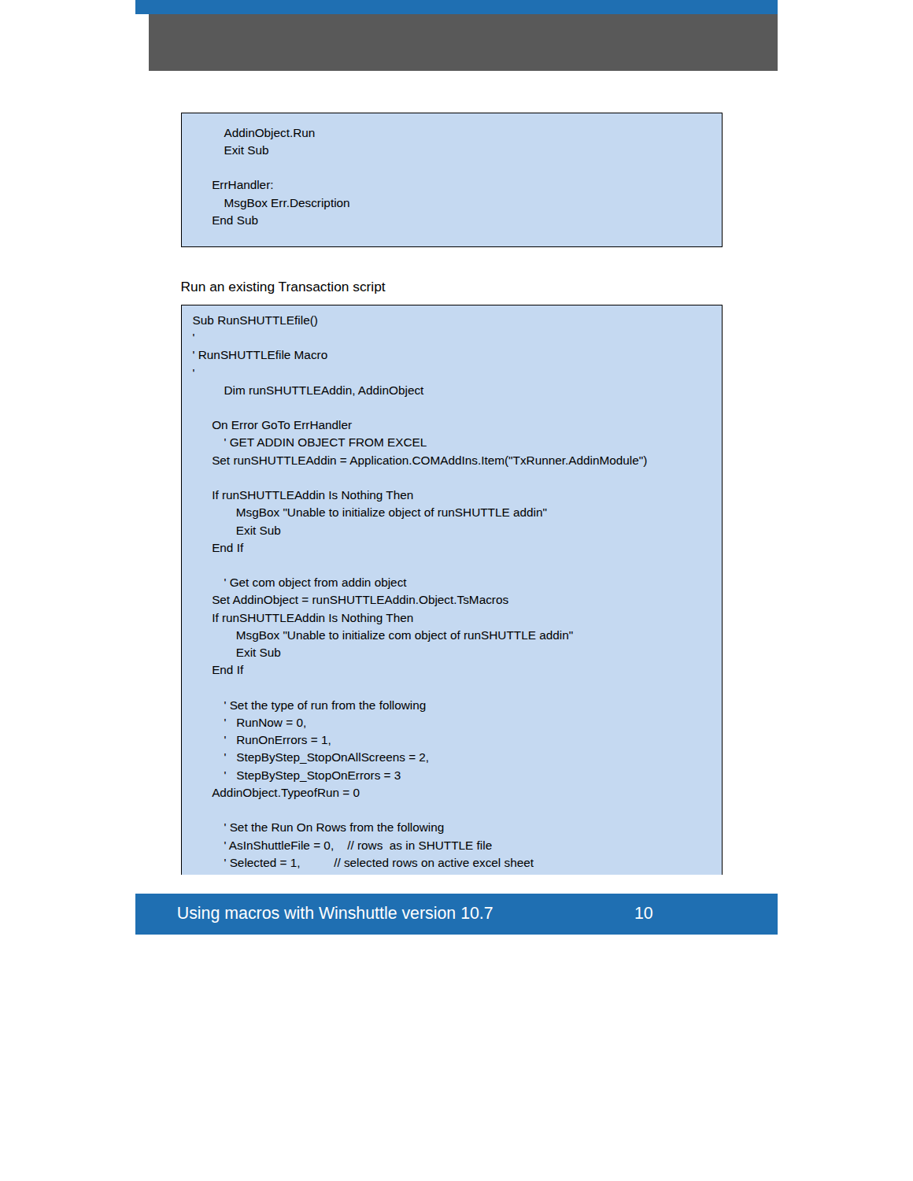AddinObject.Run Exit Sub ErrHandler: MsgBox Err.Description End Sub
Run an existing Transaction script
Sub RunSHUTTLEfile() ' ' RunSHUTTLEfile Macro ' Dim runSHUTTLEAddin, AddinObject On Error GoTo ErrHandler ' GET ADDIN OBJECT FROM EXCEL Set runSHUTTLEAddin = Application.COMAddIns.Item("TxRunner.AddinModule") If runSHUTTLEAddin Is Nothing Then MsgBox "Unable to initialize object of runSHUTTLE addin" Exit Sub End If ' Get com object from addin object Set AddinObject = runSHUTTLEAddin.Object.TsMacros If runSHUTTLEAddin Is Nothing Then MsgBox "Unable to initialize com object of runSHUTTLE addin" Exit Sub End If ' Set the type of run from the following ' RunNow = 0, ' RunOnErrors = 1, ' StepByStep_StopOnAllScreens = 2, ' StepByStep_StopOnErrors = 3 AddinObject.TypeofRun = 0 ' Set the Run On Rows from the following ' AsInShuttleFile = 0, // rows as in SHUTTLE file ' Selected = 1, // selected rows on active excel sheet
Using macros with Winshuttle version 10.7
10